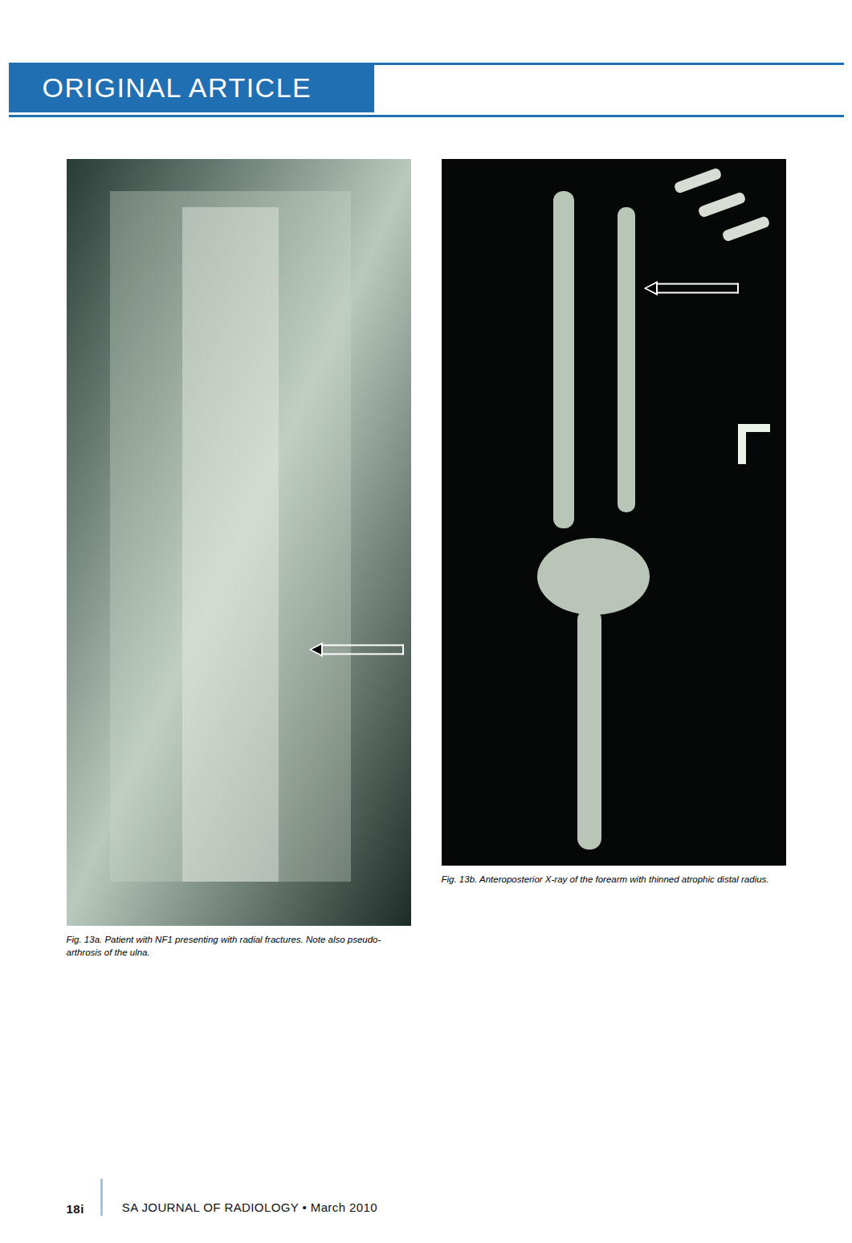ORIGINAL ARTICLE
Fig. 13a. Patient with NF1 presenting with radial fractures. Note also pseudo-arthrosis of the ulna.
Fig. 13b. Anteroposterior X-ray of the forearm with thinned atrophic distal radius.
18i SA JOURNAL OF RADIOLOGY • March 2010